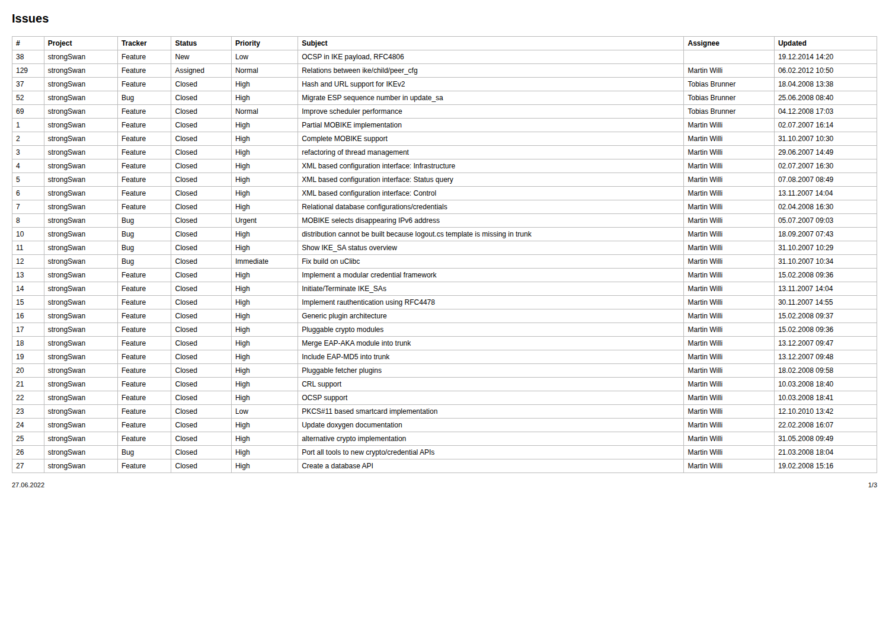Issues
| # | Project | Tracker | Status | Priority | Subject | Assignee | Updated |
| --- | --- | --- | --- | --- | --- | --- | --- |
| 38 | strongSwan | Feature | New | Low | OCSP in IKE payload, RFC4806 | | 19.12.2014 14:20 |
| 129 | strongSwan | Feature | Assigned | Normal | Relations between ike/child/peer_cfg | Martin Willi | 06.02.2012 10:50 |
| 37 | strongSwan | Feature | Closed | High | Hash and URL support for IKEv2 | Tobias Brunner | 18.04.2008 13:38 |
| 52 | strongSwan | Bug | Closed | High | Migrate ESP sequence number in update_sa | Tobias Brunner | 25.06.2008 08:40 |
| 69 | strongSwan | Feature | Closed | Normal | Improve scheduler performance | Tobias Brunner | 04.12.2008 17:03 |
| 1 | strongSwan | Feature | Closed | High | Partial MOBIKE implementation | Martin Willi | 02.07.2007 16:14 |
| 2 | strongSwan | Feature | Closed | High | Complete MOBIKE support | Martin Willi | 31.10.2007 10:30 |
| 3 | strongSwan | Feature | Closed | High | refactoring of thread management | Martin Willi | 29.06.2007 14:49 |
| 4 | strongSwan | Feature | Closed | High | XML based configuration interface: Infrastructure | Martin Willi | 02.07.2007 16:30 |
| 5 | strongSwan | Feature | Closed | High | XML based configuration interface: Status query | Martin Willi | 07.08.2007 08:49 |
| 6 | strongSwan | Feature | Closed | High | XML based configuration interface: Control | Martin Willi | 13.11.2007 14:04 |
| 7 | strongSwan | Feature | Closed | High | Relational database configurations/credentials | Martin Willi | 02.04.2008 16:30 |
| 8 | strongSwan | Bug | Closed | Urgent | MOBIKE selects disappearing IPv6 address | Martin Willi | 05.07.2007 09:03 |
| 10 | strongSwan | Bug | Closed | High | distribution cannot be built because logout.cs template is missing in trunk | Martin Willi | 18.09.2007 07:43 |
| 11 | strongSwan | Bug | Closed | High | Show IKE_SA status overview | Martin Willi | 31.10.2007 10:29 |
| 12 | strongSwan | Bug | Closed | Immediate | Fix build on uClibc | Martin Willi | 31.10.2007 10:34 |
| 13 | strongSwan | Feature | Closed | High | Implement a modular credential framework | Martin Willi | 15.02.2008 09:36 |
| 14 | strongSwan | Feature | Closed | High | Initiate/Terminate IKE_SAs | Martin Willi | 13.11.2007 14:04 |
| 15 | strongSwan | Feature | Closed | High | Implement rauthentication using RFC4478 | Martin Willi | 30.11.2007 14:55 |
| 16 | strongSwan | Feature | Closed | High | Generic plugin architecture | Martin Willi | 15.02.2008 09:37 |
| 17 | strongSwan | Feature | Closed | High | Pluggable crypto modules | Martin Willi | 15.02.2008 09:36 |
| 18 | strongSwan | Feature | Closed | High | Merge EAP-AKA module into trunk | Martin Willi | 13.12.2007 09:47 |
| 19 | strongSwan | Feature | Closed | High | Include EAP-MD5 into trunk | Martin Willi | 13.12.2007 09:48 |
| 20 | strongSwan | Feature | Closed | High | Pluggable fetcher plugins | Martin Willi | 18.02.2008 09:58 |
| 21 | strongSwan | Feature | Closed | High | CRL support | Martin Willi | 10.03.2008 18:40 |
| 22 | strongSwan | Feature | Closed | High | OCSP support | Martin Willi | 10.03.2008 18:41 |
| 23 | strongSwan | Feature | Closed | Low | PKCS#11 based smartcard implementation | Martin Willi | 12.10.2010 13:42 |
| 24 | strongSwan | Feature | Closed | High | Update doxygen documentation | Martin Willi | 22.02.2008 16:07 |
| 25 | strongSwan | Feature | Closed | High | alternative crypto implementation | Martin Willi | 31.05.2008 09:49 |
| 26 | strongSwan | Bug | Closed | High | Port all tools to new crypto/credential APIs | Martin Willi | 21.03.2008 18:04 |
| 27 | strongSwan | Feature | Closed | High | Create a database API | Martin Willi | 19.02.2008 15:16 |
27.06.2022 1/3